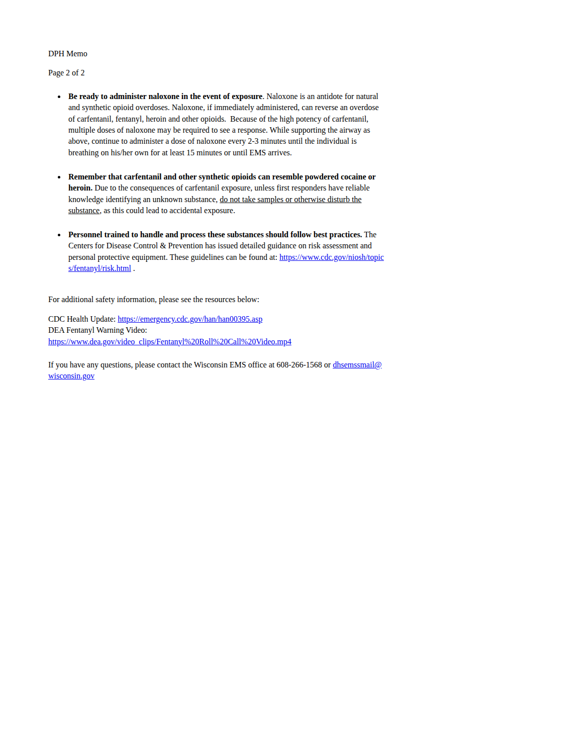DPH Memo
Page 2 of 2
Be ready to administer naloxone in the event of exposure. Naloxone is an antidote for natural and synthetic opioid overdoses. Naloxone, if immediately administered, can reverse an overdose of carfentanil, fentanyl, heroin and other opioids. Because of the high potency of carfentanil, multiple doses of naloxone may be required to see a response. While supporting the airway as above, continue to administer a dose of naloxone every 2-3 minutes until the individual is breathing on his/her own for at least 15 minutes or until EMS arrives.
Remember that carfentanil and other synthetic opioids can resemble powdered cocaine or heroin. Due to the consequences of carfentanil exposure, unless first responders have reliable knowledge identifying an unknown substance, do not take samples or otherwise disturb the substance, as this could lead to accidental exposure.
Personnel trained to handle and process these substances should follow best practices. The Centers for Disease Control & Prevention has issued detailed guidance on risk assessment and personal protective equipment. These guidelines can be found at: https://www.cdc.gov/niosh/topics/fentanyl/risk.html .
For additional safety information, please see the resources below:
CDC Health Update: https://emergency.cdc.gov/han/han00395.asp
DEA Fentanyl Warning Video:
https://www.dea.gov/video_clips/Fentanyl%20Roll%20Call%20Video.mp4
If you have any questions, please contact the Wisconsin EMS office at 608-266-1568 or dhsemssmail@wisconsin.gov